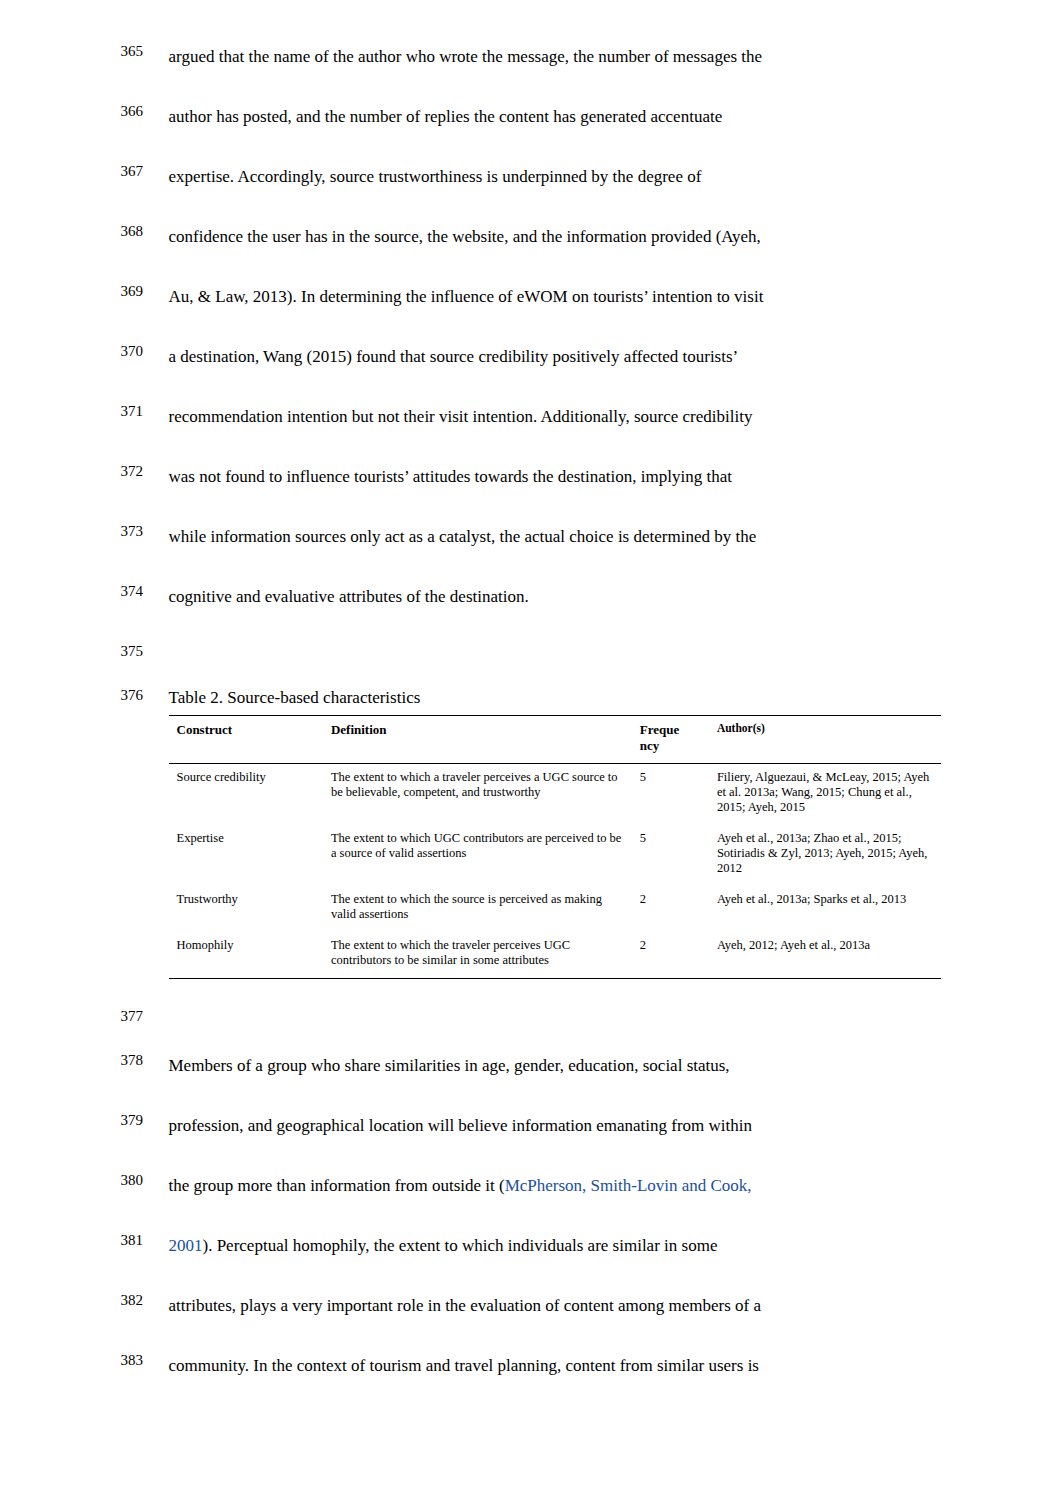365
argued that the name of the author who wrote the message, the number of messages the
366
author has posted, and the number of replies the content has generated accentuate
367
expertise. Accordingly, source trustworthiness is underpinned by the degree of
368
confidence the user has in the source, the website, and the information provided (Ayeh,
369
Au, & Law, 2013). In determining the influence of eWOM on tourists’ intention to visit
370
a destination, Wang (2015) found that source credibility positively affected tourists’
371
recommendation intention but not their visit intention. Additionally, source credibility
372
was not found to influence tourists’ attitudes towards the destination, implying that
373
while information sources only act as a catalyst, the actual choice is determined by the
374
cognitive and evaluative attributes of the destination.
375
376
Table 2. Source-based characteristics
| Construct | Definition | Freque ncy | Author(s) |
| --- | --- | --- | --- |
| Source credibility | The extent to which a traveler perceives a UGC source to be believable, competent, and trustworthy | 5 | Filiery, Alguezaui, & McLeay, 2015; Ayeh et al. 2013a; Wang, 2015; Chung et al., 2015; Ayeh, 2015 |
| Expertise | The extent to which UGC contributors are perceived to be a source of valid assertions | 5 | Ayeh et al., 2013a; Zhao et al., 2015; Sotiriadis & Zyl, 2013; Ayeh, 2015; Ayeh, 2012 |
| Trustworthy | The extent to which the source is perceived as making valid assertions | 2 | Ayeh et al., 2013a; Sparks et al., 2013 |
| Homophily | The extent to which the traveler perceives UGC contributors to be similar in some attributes | 2 | Ayeh, 2012; Ayeh et al., 2013a |
377
378
Members of a group who share similarities in age, gender, education, social status,
379
profession, and geographical location will believe information emanating from within
380
the group more than information from outside it (McPherson, Smith-Lovin and Cook,
381
2001). Perceptual homophily, the extent to which individuals are similar in some
382
attributes, plays a very important role in the evaluation of content among members of a
383
community. In the context of tourism and travel planning, content from similar users is